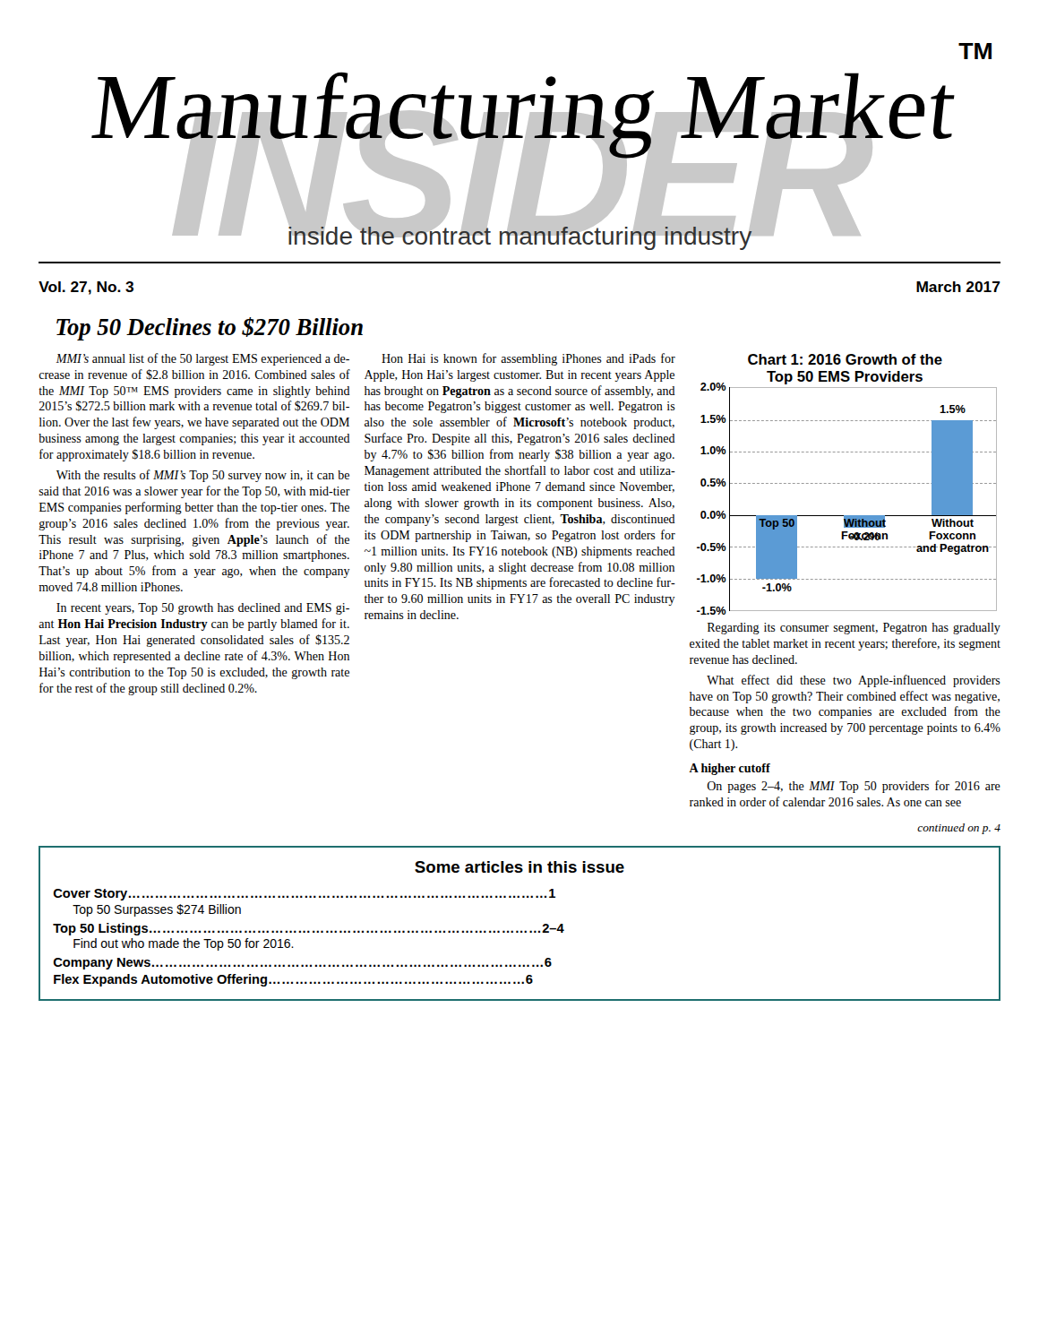INSIDER
Manufacturing Market
TM
inside the contract manufacturing industry
Vol. 27, No. 3 March 2017
Top 50 Declines to $270 Billion
MMI’s annual list of the 50 largest EMS experienced a decrease in revenue of $2.8 billion in 2016. Combined sales of the MMI Top 50™ EMS providers came in slightly behind 2015’s $272.5 billion mark with a revenue total of $269.7 billion. Over the last few years, we have separated out the ODM business among the largest companies; this year it accounted for approximately $18.6 billion in revenue.
With the results of MMI’s Top 50 survey now in, it can be said that 2016 was a slower year for the Top 50, with mid-tier EMS companies performing better than the top-tier ones. The group’s 2016 sales declined 1.0% from the previous year. This result was surprising, given Apple’s launch of the iPhone 7 and 7 Plus, which sold 78.3 million smartphones. That’s up about 5% from a year ago, when the company moved 74.8 million iPhones.
In recent years, Top 50 growth has declined and EMS giant Hon Hai Precision Industry can be partly blamed for it. Last year, Hon Hai generated consolidated sales of $135.2 billion, which represented a decline rate of 4.3%. When Hon Hai’s contribution to the Top 50 is excluded, the growth rate for the rest of the group still declined 0.2%.
Hon Hai is known for assembling iPhones and iPads for Apple, Hon Hai’s largest customer. But in recent years Apple has brought on Pegatron as a second source of assembly, and has become Pegatron’s biggest customer as well. Pegatron is also the sole assembler of Microsoft’s notebook product, Surface Pro. Despite all this, Pegatron’s 2016 sales declined by 4.7% to $36 billion from nearly $38 billion a year ago. Management attributed the shortfall to labor cost and utilization loss amid weakened iPhone 7 demand since November, along with slower growth in its component business. Also, the company’s second largest client, Toshiba, discontinued its ODM partnership in Taiwan, so Pegatron lost orders for ~1 million units. Its FY16 notebook (NB) shipments reached only 9.80 million units, a slight decrease from 10.08 million units in FY15. Its NB shipments are forecasted to decline further to 9.60 million units in FY17 as the overall PC industry remains in decline.
Chart 1: 2016 Growth of the
Top 50 EMS Providers
2.0%
1.5%
1.0%
0.5%
0.0%
-0.5%
-1.0%
-1.5%
-1.0%
Top 50
-0.2%
Without
Foxconn
1.5%
Without
Foxconn
and Pegatron
Regarding its consumer segment, Pegatron has gradually exited the tablet market in recent years; therefore, its segment revenue has declined.
What effect did these two Apple-influenced providers have on Top 50 growth? Their combined effect was negative, because when the two companies are excluded from the group, its growth increased by 700 percentage points to 6.4% (Chart 1).
A higher cutoff
On pages 2–4, the MMI Top 50 providers for 2016 are ranked in order of calendar 2016 sales. As one can see
continued on p. 4
Some articles in this issue
Cover Story…………………………………………………………………………………1
Top 50 Surpasses $274 Billion
Top 50 Listings……………………………………………………………………………2–4
Find out who made the Top 50 for 2016.
Company News……………………………………………………………………………6
Flex Expands Automotive Offering…………………………………………………6